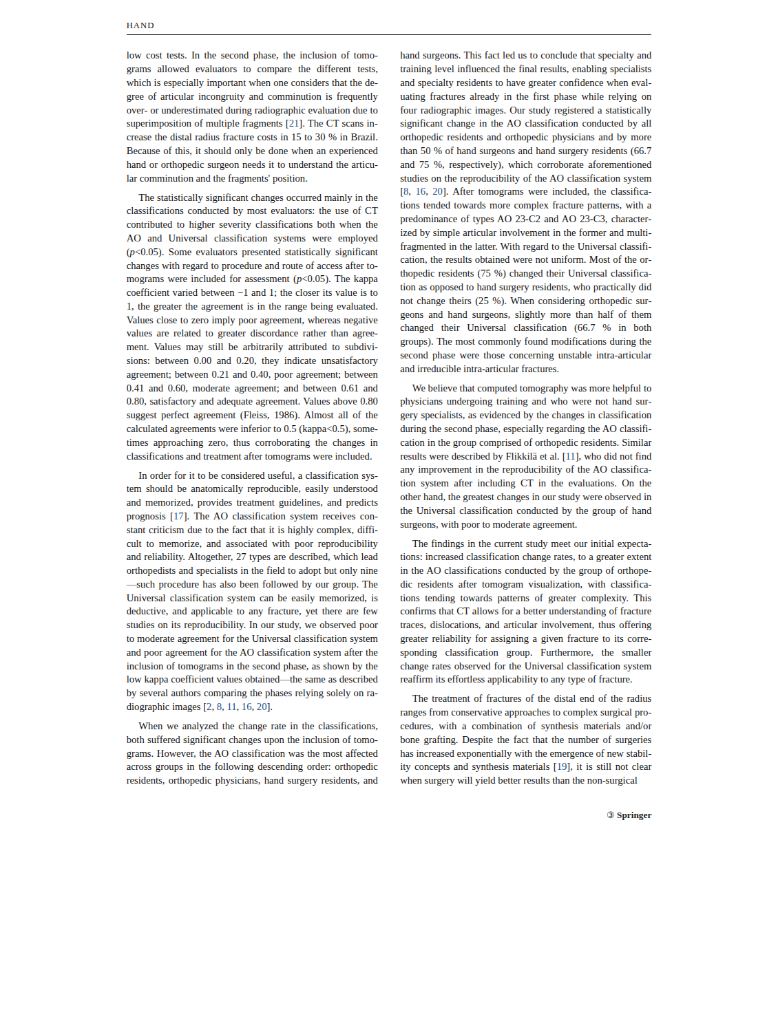HAND
low cost tests. In the second phase, the inclusion of tomograms allowed evaluators to compare the different tests, which is especially important when one considers that the degree of articular incongruity and comminution is frequently over- or underestimated during radiographic evaluation due to superimposition of multiple fragments [21]. The CT scans increase the distal radius fracture costs in 15 to 30 % in Brazil. Because of this, it should only be done when an experienced hand or orthopedic surgeon needs it to understand the articular comminution and the fragments' position.
The statistically significant changes occurred mainly in the classifications conducted by most evaluators: the use of CT contributed to higher severity classifications both when the AO and Universal classification systems were employed (p<0.05). Some evaluators presented statistically significant changes with regard to procedure and route of access after tomograms were included for assessment (p<0.05). The kappa coefficient varied between −1 and 1; the closer its value is to 1, the greater the agreement is in the range being evaluated. Values close to zero imply poor agreement, whereas negative values are related to greater discordance rather than agreement. Values may still be arbitrarily attributed to subdivisions: between 0.00 and 0.20, they indicate unsatisfactory agreement; between 0.21 and 0.40, poor agreement; between 0.41 and 0.60, moderate agreement; and between 0.61 and 0.80, satisfactory and adequate agreement. Values above 0.80 suggest perfect agreement (Fleiss, 1986). Almost all of the calculated agreements were inferior to 0.5 (kappa<0.5), sometimes approaching zero, thus corroborating the changes in classifications and treatment after tomograms were included.
In order for it to be considered useful, a classification system should be anatomically reproducible, easily understood and memorized, provides treatment guidelines, and predicts prognosis [17]. The AO classification system receives constant criticism due to the fact that it is highly complex, difficult to memorize, and associated with poor reproducibility and reliability. Altogether, 27 types are described, which lead orthopedists and specialists in the field to adopt but only nine—such procedure has also been followed by our group. The Universal classification system can be easily memorized, is deductive, and applicable to any fracture, yet there are few studies on its reproducibility. In our study, we observed poor to moderate agreement for the Universal classification system and poor agreement for the AO classification system after the inclusion of tomograms in the second phase, as shown by the low kappa coefficient values obtained—the same as described by several authors comparing the phases relying solely on radiographic images [2, 8, 11, 16, 20].
When we analyzed the change rate in the classifications, both suffered significant changes upon the inclusion of tomograms. However, the AO classification was the most affected across groups in the following descending order: orthopedic residents, orthopedic physicians, hand surgery residents, and hand surgeons. This fact led us to conclude that specialty and training level influenced the final results, enabling specialists and specialty residents to have greater confidence when evaluating fractures already in the first phase while relying on four radiographic images. Our study registered a statistically significant change in the AO classification conducted by all orthopedic residents and orthopedic physicians and by more than 50 % of hand surgeons and hand surgery residents (66.7 and 75 %, respectively), which corroborate aforementioned studies on the reproducibility of the AO classification system [8, 16, 20]. After tomograms were included, the classifications tended towards more complex fracture patterns, with a predominance of types AO 23-C2 and AO 23-C3, characterized by simple articular involvement in the former and multifragmented in the latter. With regard to the Universal classification, the results obtained were not uniform. Most of the orthopedic residents (75 %) changed their Universal classification as opposed to hand surgery residents, who practically did not change theirs (25 %). When considering orthopedic surgeons and hand surgeons, slightly more than half of them changed their Universal classification (66.7 % in both groups). The most commonly found modifications during the second phase were those concerning unstable intra-articular and irreducible intra-articular fractures.
We believe that computed tomography was more helpful to physicians undergoing training and who were not hand surgery specialists, as evidenced by the changes in classification during the second phase, especially regarding the AO classification in the group comprised of orthopedic residents. Similar results were described by Flikkilä et al. [11], who did not find any improvement in the reproducibility of the AO classification system after including CT in the evaluations. On the other hand, the greatest changes in our study were observed in the Universal classification conducted by the group of hand surgeons, with poor to moderate agreement.
The findings in the current study meet our initial expectations: increased classification change rates, to a greater extent in the AO classifications conducted by the group of orthopedic residents after tomogram visualization, with classifications tending towards patterns of greater complexity. This confirms that CT allows for a better understanding of fracture traces, dislocations, and articular involvement, thus offering greater reliability for assigning a given fracture to its corresponding classification group. Furthermore, the smaller change rates observed for the Universal classification system reaffirm its effortless applicability to any type of fracture.
The treatment of fractures of the distal end of the radius ranges from conservative approaches to complex surgical procedures, with a combination of synthesis materials and/or bone grafting. Despite the fact that the number of surgeries has increased exponentially with the emergence of new stability concepts and synthesis materials [19], it is still not clear when surgery will yield better results than the non-surgical
③ Springer